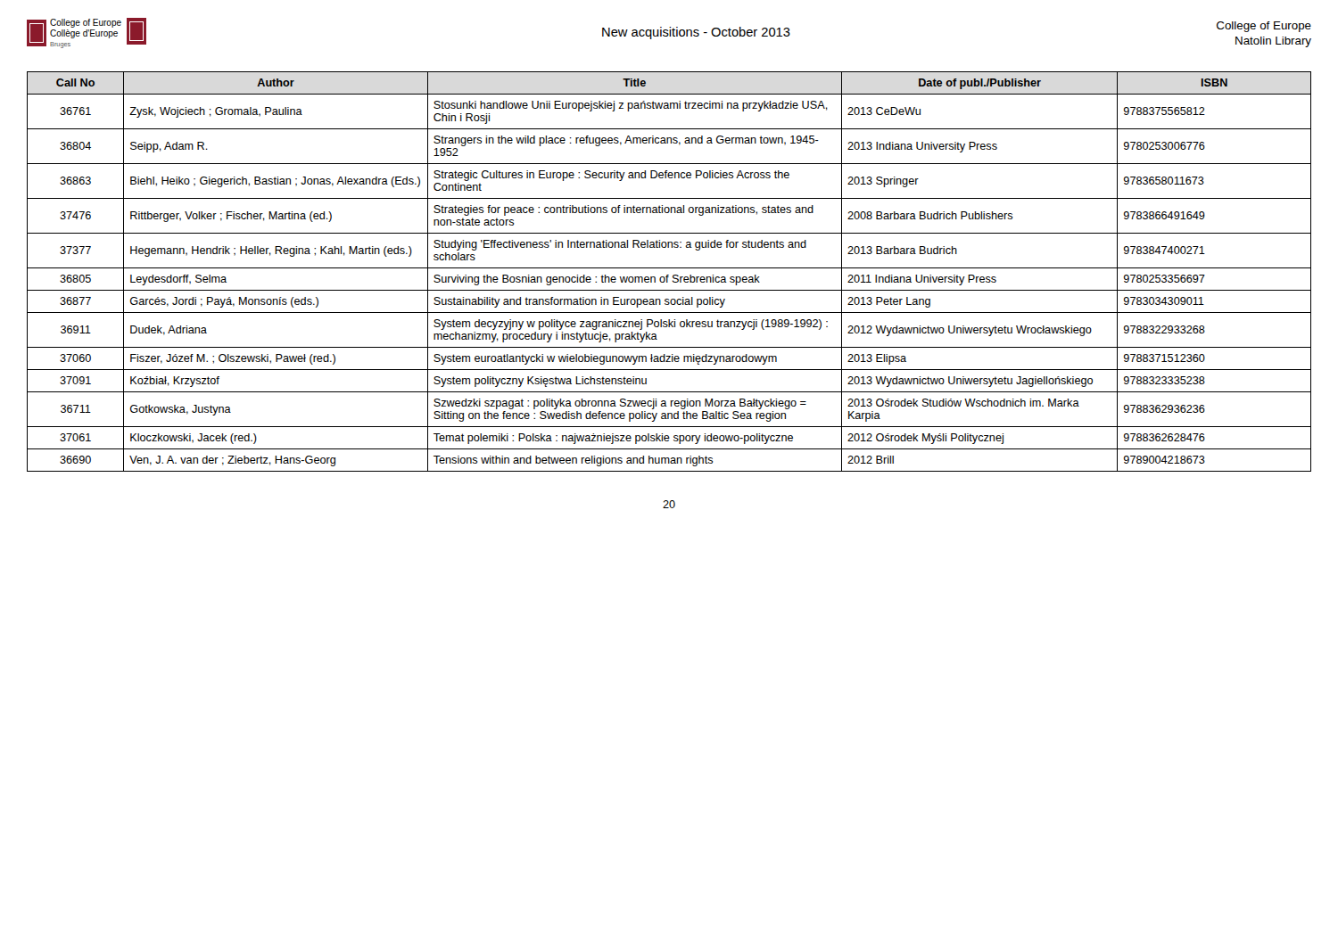College of Europe
Collège d'Europe
Bruges
New acquisitions - October 2013
College of Europe
Natolin Library
| Call No | Author | Title | Date of publ./Publisher | ISBN |
| --- | --- | --- | --- | --- |
| 36761 | Zysk, Wojciech ; Gromala, Paulina | Stosunki handlowe Unii Europejskiej z państwami trzecimi na przykładzie USA, Chin i Rosji | 2013 CeDeWu | 9788375565812 |
| 36804 | Seipp, Adam R. | Strangers in the wild place : refugees, Americans, and a German town, 1945-1952 | 2013 Indiana University Press | 9780253006776 |
| 36863 | Biehl, Heiko ; Giegerich, Bastian ; Jonas, Alexandra (Eds.) | Strategic Cultures in Europe : Security and Defence Policies Across the Continent | 2013 Springer | 9783658011673 |
| 37476 | Rittberger, Volker ; Fischer, Martina (ed.) | Strategies for peace : contributions of international organizations, states and non-state actors | 2008 Barbara Budrich Publishers | 9783866491649 |
| 37377 | Hegemann, Hendrik ; Heller, Regina ; Kahl, Martin (eds.) | Studying 'Effectiveness' in International Relations: a guide for students and scholars | 2013 Barbara Budrich | 9783847400271 |
| 36805 | Leydesdorff, Selma | Surviving the Bosnian genocide : the women of Srebrenica speak | 2011 Indiana University Press | 9780253356697 |
| 36877 | Garcés, Jordi ; Payá, Monsonís (eds.) | Sustainability and transformation in European social policy | 2013 Peter Lang | 9783034309011 |
| 36911 | Dudek, Adriana | System decyzyjny w polityce zagranicznej Polski okresu tranzycji (1989-1992) : mechanizmy, procedury i instytucje, praktyka | 2012 Wydawnictwo Uniwersytetu Wrocławskiego | 9788322933268 |
| 37060 | Fiszer, Józef M. ; Olszewski, Paweł (red.) | System euroatlantycki w wielobiegunowym ładzie międzynarodowym | 2013 Elipsa | 9788371512360 |
| 37091 | Koźbiał, Krzysztof | System polityczny Księstwa Lichstensteinu | 2013 Wydawnictwo Uniwersytetu Jagiellońskiego | 9788323335238 |
| 36711 | Gotkowska, Justyna | Szwedzki szpagat : polityka obronna Szwecji a region Morza Bałtyckiego = Sitting on the fence : Swedish defence policy and the Baltic Sea region | 2013 Ośrodek Studiów Wschodnich im. Marka Karpia | 9788362936236 |
| 37061 | Kloczkowski, Jacek (red.) | Temat polemiki : Polska : najważniejsze polskie spory ideowo-polityczne | 2012 Ośrodek Myśli Politycznej | 9788362628476 |
| 36690 | Ven, J. A. van der ; Ziebertz, Hans-Georg | Tensions within and between religions and human rights | 2012 Brill | 9789004218673 |
20